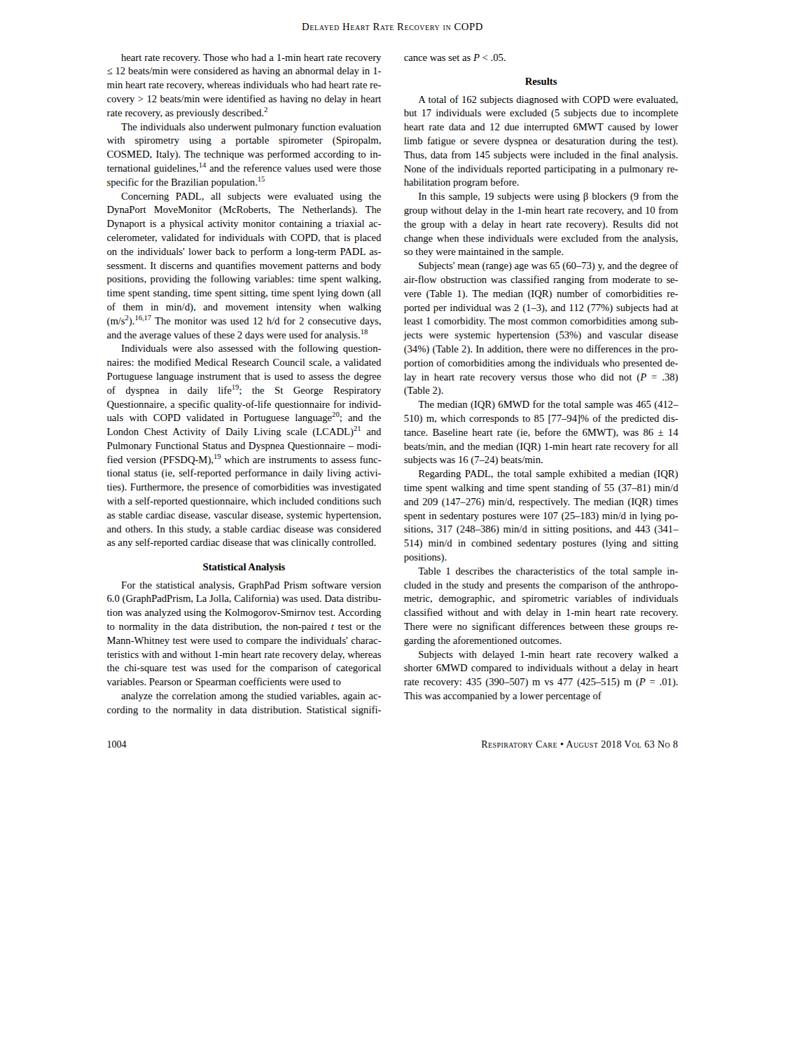Delayed Heart Rate Recovery in COPD
heart rate recovery. Those who had a 1-min heart rate recovery ≤ 12 beats/min were considered as having an abnormal delay in 1-min heart rate recovery, whereas individuals who had heart rate recovery > 12 beats/min were identified as having no delay in heart rate recovery, as previously described.2
The individuals also underwent pulmonary function evaluation with spirometry using a portable spirometer (Spiropalm, COSMED, Italy). The technique was performed according to international guidelines,14 and the reference values used were those specific for the Brazilian population.15
Concerning PADL, all subjects were evaluated using the DynaPort MoveMonitor (McRoberts, The Netherlands). The Dynaport is a physical activity monitor containing a triaxial accelerometer, validated for individuals with COPD, that is placed on the individuals' lower back to perform a long-term PADL assessment. It discerns and quantifies movement patterns and body positions, providing the following variables: time spent walking, time spent standing, time spent sitting, time spent lying down (all of them in min/d), and movement intensity when walking (m/s2).16,17 The monitor was used 12 h/d for 2 consecutive days, and the average values of these 2 days were used for analysis.18
Individuals were also assessed with the following questionnaires: the modified Medical Research Council scale, a validated Portuguese language instrument that is used to assess the degree of dyspnea in daily life19; the St George Respiratory Questionnaire, a specific quality-of-life questionnaire for individuals with COPD validated in Portuguese language20; and the London Chest Activity of Daily Living scale (LCADL)21 and Pulmonary Functional Status and Dyspnea Questionnaire – modified version (PFSDQ-M),19 which are instruments to assess functional status (ie, self-reported performance in daily living activities). Furthermore, the presence of comorbidities was investigated with a self-reported questionnaire, which included conditions such as stable cardiac disease, vascular disease, systemic hypertension, and others. In this study, a stable cardiac disease was considered as any self-reported cardiac disease that was clinically controlled.
Statistical Analysis
For the statistical analysis, GraphPad Prism software version 6.0 (GraphPadPrism, La Jolla, California) was used. Data distribution was analyzed using the Kolmogorov-Smirnov test. According to normality in the data distribution, the non-paired t test or the Mann-Whitney test were used to compare the individuals' characteristics with and without 1-min heart rate recovery delay, whereas the chi-square test was used for the comparison of categorical variables. Pearson or Spearman coefficients were used to
analyze the correlation among the studied variables, again according to the normality in data distribution. Statistical significance was set as P < .05.
Results
A total of 162 subjects diagnosed with COPD were evaluated, but 17 individuals were excluded (5 subjects due to incomplete heart rate data and 12 due interrupted 6MWT caused by lower limb fatigue or severe dyspnea or desaturation during the test). Thus, data from 145 subjects were included in the final analysis. None of the individuals reported participating in a pulmonary rehabilitation program before.
In this sample, 19 subjects were using β blockers (9 from the group without delay in the 1-min heart rate recovery, and 10 from the group with a delay in heart rate recovery). Results did not change when these individuals were excluded from the analysis, so they were maintained in the sample.
Subjects' mean (range) age was 65 (60–73) y, and the degree of air-flow obstruction was classified ranging from moderate to severe (Table 1). The median (IQR) number of comorbidities reported per individual was 2 (1–3), and 112 (77%) subjects had at least 1 comorbidity. The most common comorbidities among subjects were systemic hypertension (53%) and vascular disease (34%) (Table 2). In addition, there were no differences in the proportion of comorbidities among the individuals who presented delay in heart rate recovery versus those who did not (P = .38) (Table 2).
The median (IQR) 6MWD for the total sample was 465 (412–510) m, which corresponds to 85 [77–94]% of the predicted distance. Baseline heart rate (ie, before the 6MWT), was 86 ± 14 beats/min, and the median (IQR) 1-min heart rate recovery for all subjects was 16 (7–24) beats/min.
Regarding PADL, the total sample exhibited a median (IQR) time spent walking and time spent standing of 55 (37–81) min/d and 209 (147–276) min/d, respectively. The median (IQR) times spent in sedentary postures were 107 (25–183) min/d in lying positions, 317 (248–386) min/d in sitting positions, and 443 (341–514) min/d in combined sedentary postures (lying and sitting positions).
Table 1 describes the characteristics of the total sample included in the study and presents the comparison of the anthropometric, demographic, and spirometric variables of individuals classified without and with delay in 1-min heart rate recovery. There were no significant differences between these groups regarding the aforementioned outcomes.
Subjects with delayed 1-min heart rate recovery walked a shorter 6MWD compared to individuals without a delay in heart rate recovery: 435 (390–507) m vs 477 (425–515) m (P = .01). This was accompanied by a lower percentage of
1004 Respiratory Care • August 2018 Vol 63 No 8